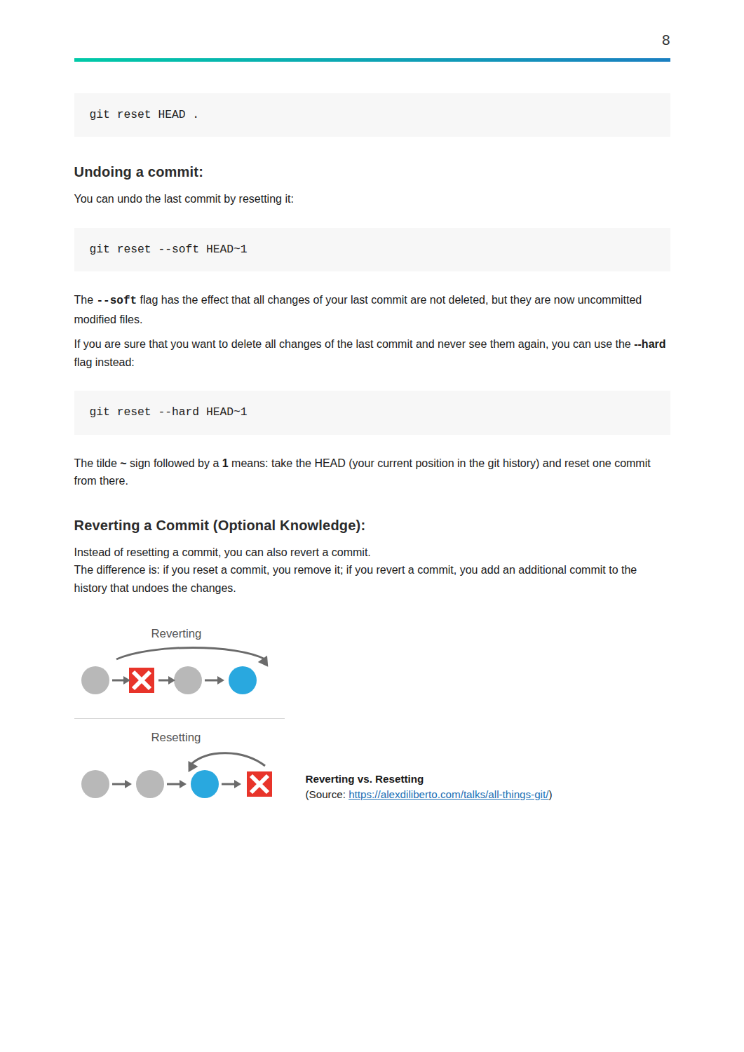8
git reset HEAD .
Undoing a commit:
You can undo the last commit by resetting it:
git reset --soft HEAD~1
The --soft flag has the effect that all changes of your last commit are not deleted, but they are now uncommitted modified files.
If you are sure that you want to delete all changes of the last commit and never see them again, you can use the --hard flag instead:
git reset --hard HEAD~1
The tilde ~ sign followed by a 1 means: take the HEAD (your current position in the git history) and reset one commit from there.
Reverting a Commit (Optional Knowledge):
Instead of resetting a commit, you can also revert a commit.
The difference is: if you reset a commit, you remove it; if you revert a commit, you add an additional commit to the history that undoes the changes.
Reverting
Resetting
Reverting vs. Resetting (Source: https://alexdiliberto.com/talks/all-things-git/)